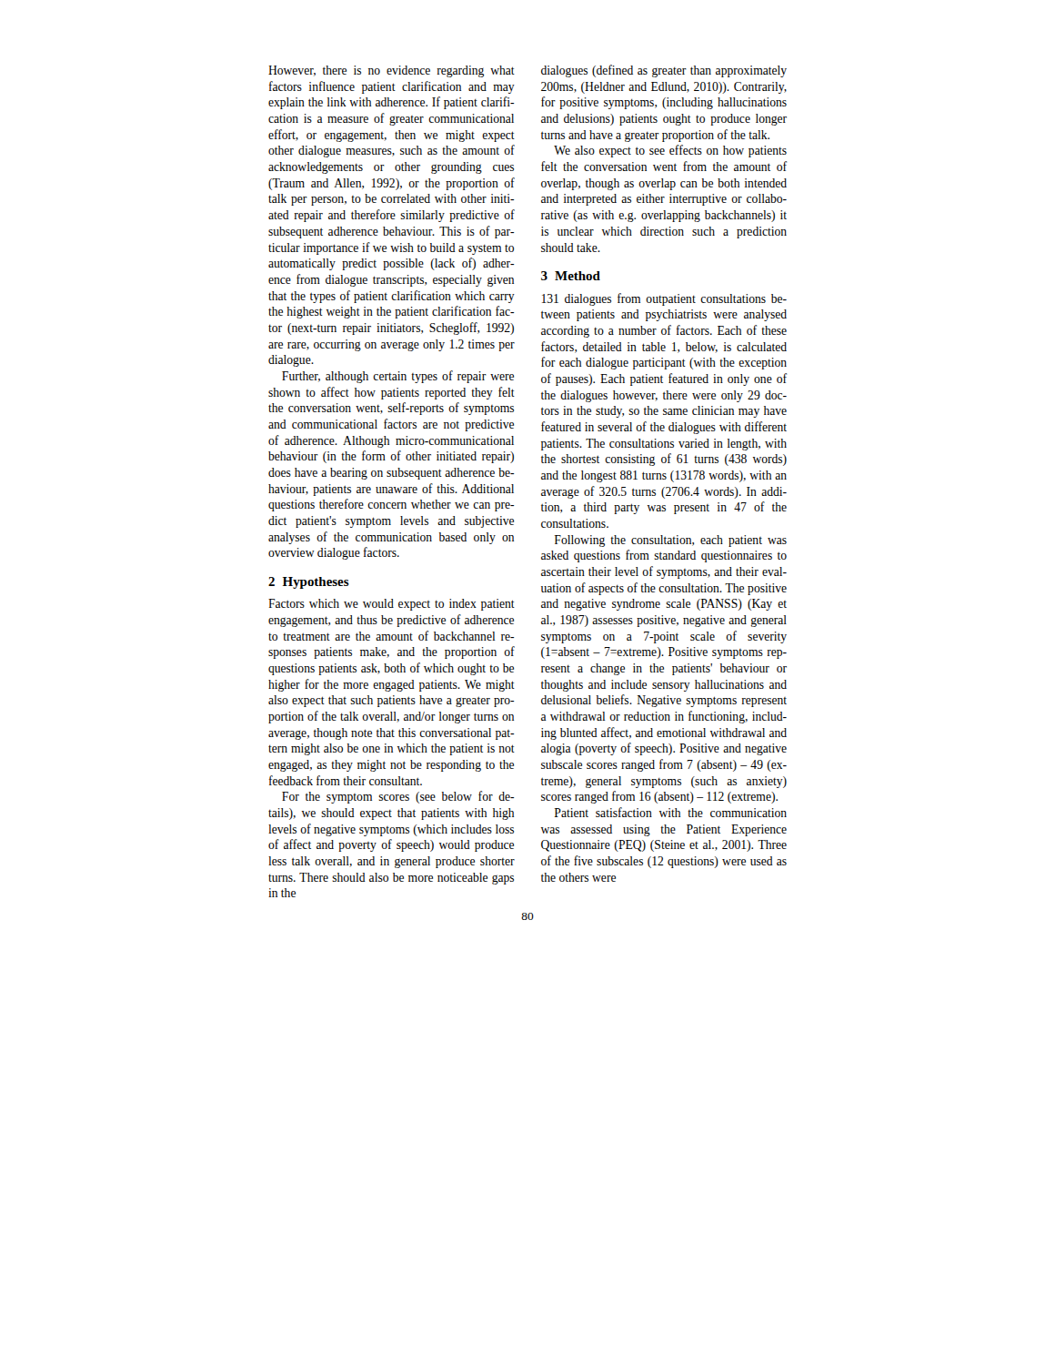However, there is no evidence regarding what factors influence patient clarification and may explain the link with adherence. If patient clarification is a measure of greater communicational effort, or engagement, then we might expect other dialogue measures, such as the amount of acknowledgements or other grounding cues (Traum and Allen, 1992), or the proportion of talk per person, to be correlated with other initiated repair and therefore similarly predictive of subsequent adherence behaviour. This is of particular importance if we wish to build a system to automatically predict possible (lack of) adherence from dialogue transcripts, especially given that the types of patient clarification which carry the highest weight in the patient clarification factor (next-turn repair initiators, Schegloff, 1992) are rare, occurring on average only 1.2 times per dialogue.
Further, although certain types of repair were shown to affect how patients reported they felt the conversation went, self-reports of symptoms and communicational factors are not predictive of adherence. Although micro-communicational behaviour (in the form of other initiated repair) does have a bearing on subsequent adherence behaviour, patients are unaware of this. Additional questions therefore concern whether we can predict patient's symptom levels and subjective analyses of the communication based only on overview dialogue factors.
2 Hypotheses
Factors which we would expect to index patient engagement, and thus be predictive of adherence to treatment are the amount of backchannel responses patients make, and the proportion of questions patients ask, both of which ought to be higher for the more engaged patients. We might also expect that such patients have a greater proportion of the talk overall, and/or longer turns on average, though note that this conversational pattern might also be one in which the patient is not engaged, as they might not be responding to the feedback from their consultant.
For the symptom scores (see below for details), we should expect that patients with high levels of negative symptoms (which includes loss of affect and poverty of speech) would produce less talk overall, and in general produce shorter turns. There should also be more noticeable gaps in the
dialogues (defined as greater than approximately 200ms, (Heldner and Edlund, 2010)). Contrarily, for positive symptoms, (including hallucinations and delusions) patients ought to produce longer turns and have a greater proportion of the talk.
We also expect to see effects on how patients felt the conversation went from the amount of overlap, though as overlap can be both intended and interpreted as either interruptive or collaborative (as with e.g. overlapping backchannels) it is unclear which direction such a prediction should take.
3 Method
131 dialogues from outpatient consultations between patients and psychiatrists were analysed according to a number of factors. Each of these factors, detailed in table 1, below, is calculated for each dialogue participant (with the exception of pauses). Each patient featured in only one of the dialogues however, there were only 29 doctors in the study, so the same clinician may have featured in several of the dialogues with different patients. The consultations varied in length, with the shortest consisting of 61 turns (438 words) and the longest 881 turns (13178 words), with an average of 320.5 turns (2706.4 words). In addition, a third party was present in 47 of the consultations.
Following the consultation, each patient was asked questions from standard questionnaires to ascertain their level of symptoms, and their evaluation of aspects of the consultation. The positive and negative syndrome scale (PANSS) (Kay et al., 1987) assesses positive, negative and general symptoms on a 7-point scale of severity (1=absent – 7=extreme). Positive symptoms represent a change in the patients' behaviour or thoughts and include sensory hallucinations and delusional beliefs. Negative symptoms represent a withdrawal or reduction in functioning, including blunted affect, and emotional withdrawal and alogia (poverty of speech). Positive and negative subscale scores ranged from 7 (absent) – 49 (extreme), general symptoms (such as anxiety) scores ranged from 16 (absent) – 112 (extreme).
Patient satisfaction with the communication was assessed using the Patient Experience Questionnaire (PEQ) (Steine et al., 2001). Three of the five subscales (12 questions) were used as the others were
80